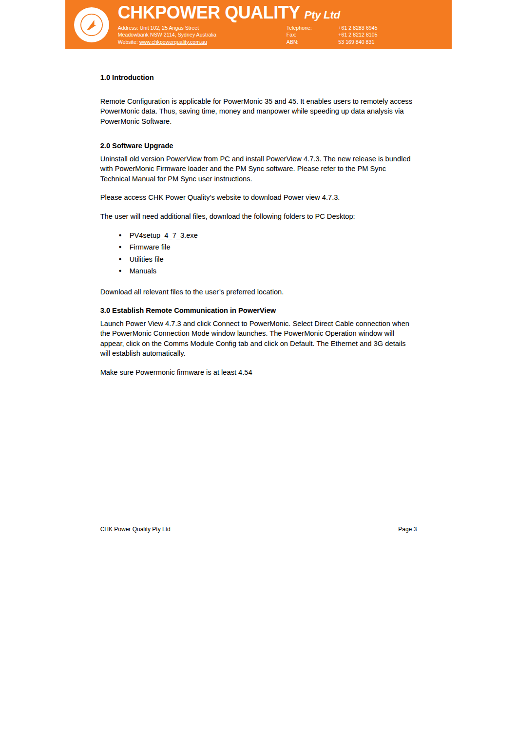CHK POWER QUALITY Pty Ltd
| Address: Unit 102, 25 Angas Street | Telephone: | +61 2 8283 6945 |
| Meadowbank NSW 2114, Sydney Australia | Fax: | +61 2 8212 8105 |
| Website: www.chkpowerquality.com.au | ABN: | 53 169 840 831 |
1.0 Introduction
Remote Configuration is applicable for PowerMonic 35 and 45. It enables users to remotely access PowerMonic data. Thus, saving time, money and manpower while speeding up data analysis via PowerMonic Software.
2.0 Software Upgrade
Uninstall old version PowerView from PC and install PowerView 4.7.3. The new release is bundled with PowerMonic Firmware loader and the PM Sync software. Please refer to the PM Sync Technical Manual for PM Sync user instructions.
Please access CHK Power Quality’s website to download Power view 4.7.3.
The user will need additional files, download the following folders to PC Desktop:
PV4setup_4_7_3.exe
Firmware file
Utilities file
Manuals
Download all relevant files to the user’s preferred location.
3.0 Establish Remote Communication in PowerView
Launch Power View 4.7.3 and click Connect to PowerMonic. Select Direct Cable connection when the PowerMonic Connection Mode window launches. The PowerMonic Operation window will appear, click on the Comms Module Config tab and click on Default. The Ethernet and 3G details will establish automatically.
Make sure Powermonic firmware is at least 4.54
CHK Power Quality Pty Ltd
Page 3